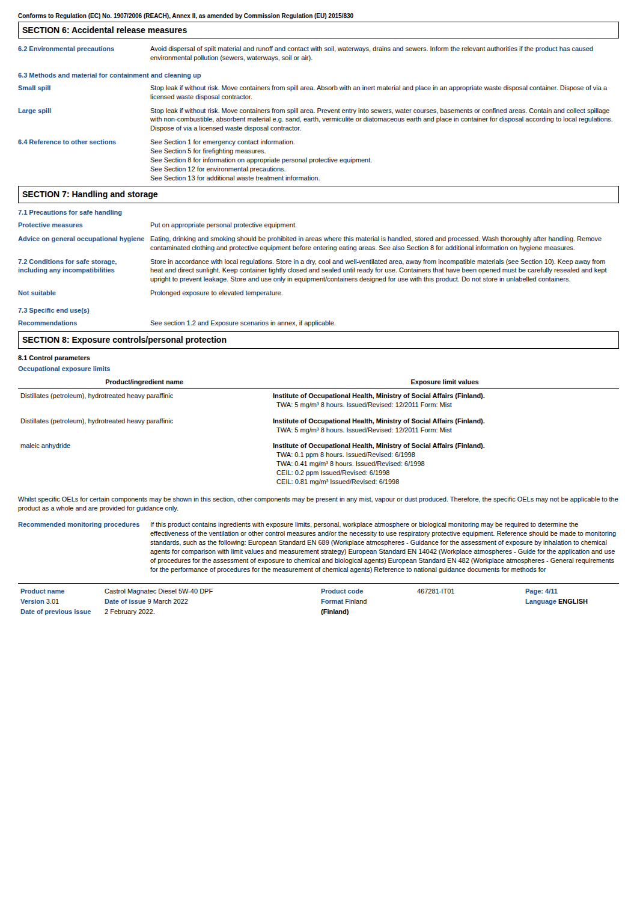Conforms to Regulation (EC) No. 1907/2006 (REACH), Annex II, as amended by Commission Regulation (EU) 2015/830
SECTION 6: Accidental release measures
| 6.2 Environmental precautions | Avoid dispersal of spilt material and runoff and contact with soil, waterways, drains and sewers. Inform the relevant authorities if the product has caused environmental pollution (sewers, waterways, soil or air). |
6.3 Methods and material for containment and cleaning up
| Small spill | Stop leak if without risk. Move containers from spill area. Absorb with an inert material and place in an appropriate waste disposal container. Dispose of via a licensed waste disposal contractor. |
| Large spill | Stop leak if without risk. Move containers from spill area. Prevent entry into sewers, water courses, basements or confined areas. Contain and collect spillage with non-combustible, absorbent material e.g. sand, earth, vermiculite or diatomaceous earth and place in container for disposal according to local regulations. Dispose of via a licensed waste disposal contractor. |
| 6.4 Reference to other sections | See Section 1 for emergency contact information. See Section 5 for firefighting measures. See Section 8 for information on appropriate personal protective equipment. See Section 12 for environmental precautions. See Section 13 for additional waste treatment information. |
SECTION 7: Handling and storage
7.1 Precautions for safe handling
| Protective measures | Put on appropriate personal protective equipment. |
| Advice on general occupational hygiene | Eating, drinking and smoking should be prohibited in areas where this material is handled, stored and processed. Wash thoroughly after handling. Remove contaminated clothing and protective equipment before entering eating areas. See also Section 8 for additional information on hygiene measures. |
| 7.2 Conditions for safe storage, including any incompatibilities | Store in accordance with local regulations. Store in a dry, cool and well-ventilated area, away from incompatible materials (see Section 10). Keep away from heat and direct sunlight. Keep container tightly closed and sealed until ready for use. Containers that have been opened must be carefully resealed and kept upright to prevent leakage. Store and use only in equipment/containers designed for use with this product. Do not store in unlabelled containers. |
| Not suitable | Prolonged exposure to elevated temperature. |
7.3 Specific end use(s)
| Recommendations | See section 1.2 and Exposure scenarios in annex, if applicable. |
SECTION 8: Exposure controls/personal protection
8.1 Control parameters
Occupational exposure limits
| Product/ingredient name | Exposure limit values |
| --- | --- |
| Distillates (petroleum), hydrotreated heavy paraffinic | Institute of Occupational Health, Ministry of Social Affairs (Finland). TWA: 5 mg/m³ 8 hours. Issued/Revised: 12/2011 Form: Mist |
| Distillates (petroleum), hydrotreated heavy paraffinic | Institute of Occupational Health, Ministry of Social Affairs (Finland). TWA: 5 mg/m³ 8 hours. Issued/Revised: 12/2011 Form: Mist |
| maleic anhydride | Institute of Occupational Health, Ministry of Social Affairs (Finland). TWA: 0.1 ppm 8 hours. Issued/Revised: 6/1998 TWA: 0.41 mg/m³ 8 hours. Issued/Revised: 6/1998 CEIL: 0.2 ppm Issued/Revised: 6/1998 CEIL: 0.81 mg/m³ Issued/Revised: 6/1998 |
Whilst specific OELs for certain components may be shown in this section, other components may be present in any mist, vapour or dust produced. Therefore, the specific OELs may not be applicable to the product as a whole and are provided for guidance only.
| Recommended monitoring procedures | If this product contains ingredients with exposure limits, personal, workplace atmosphere or biological monitoring may be required to determine the effectiveness of the ventilation or other control measures and/or the necessity to use respiratory protective equipment. Reference should be made to monitoring standards, such as the following: European Standard EN 689 (Workplace atmospheres - Guidance for the assessment of exposure by inhalation to chemical agents for comparison with limit values and measurement strategy) European Standard EN 14042 (Workplace atmospheres - Guide for the application and use of procedures for the assessment of exposure to chemical and biological agents) European Standard EN 482 (Workplace atmospheres - General requirements for the performance of procedures for the measurement of chemical agents) Reference to national guidance documents for methods for |
| Product name | Castrol Magnatec Diesel 5W-40 DPF | Product code | 467281-IT01 | Page: 4/11 |
| Version 3.01 | Date of issue 9 March 2022 | Format Finland | | Language ENGLISH |
| Date of previous issue | 2 February 2022. | (Finland) | | |